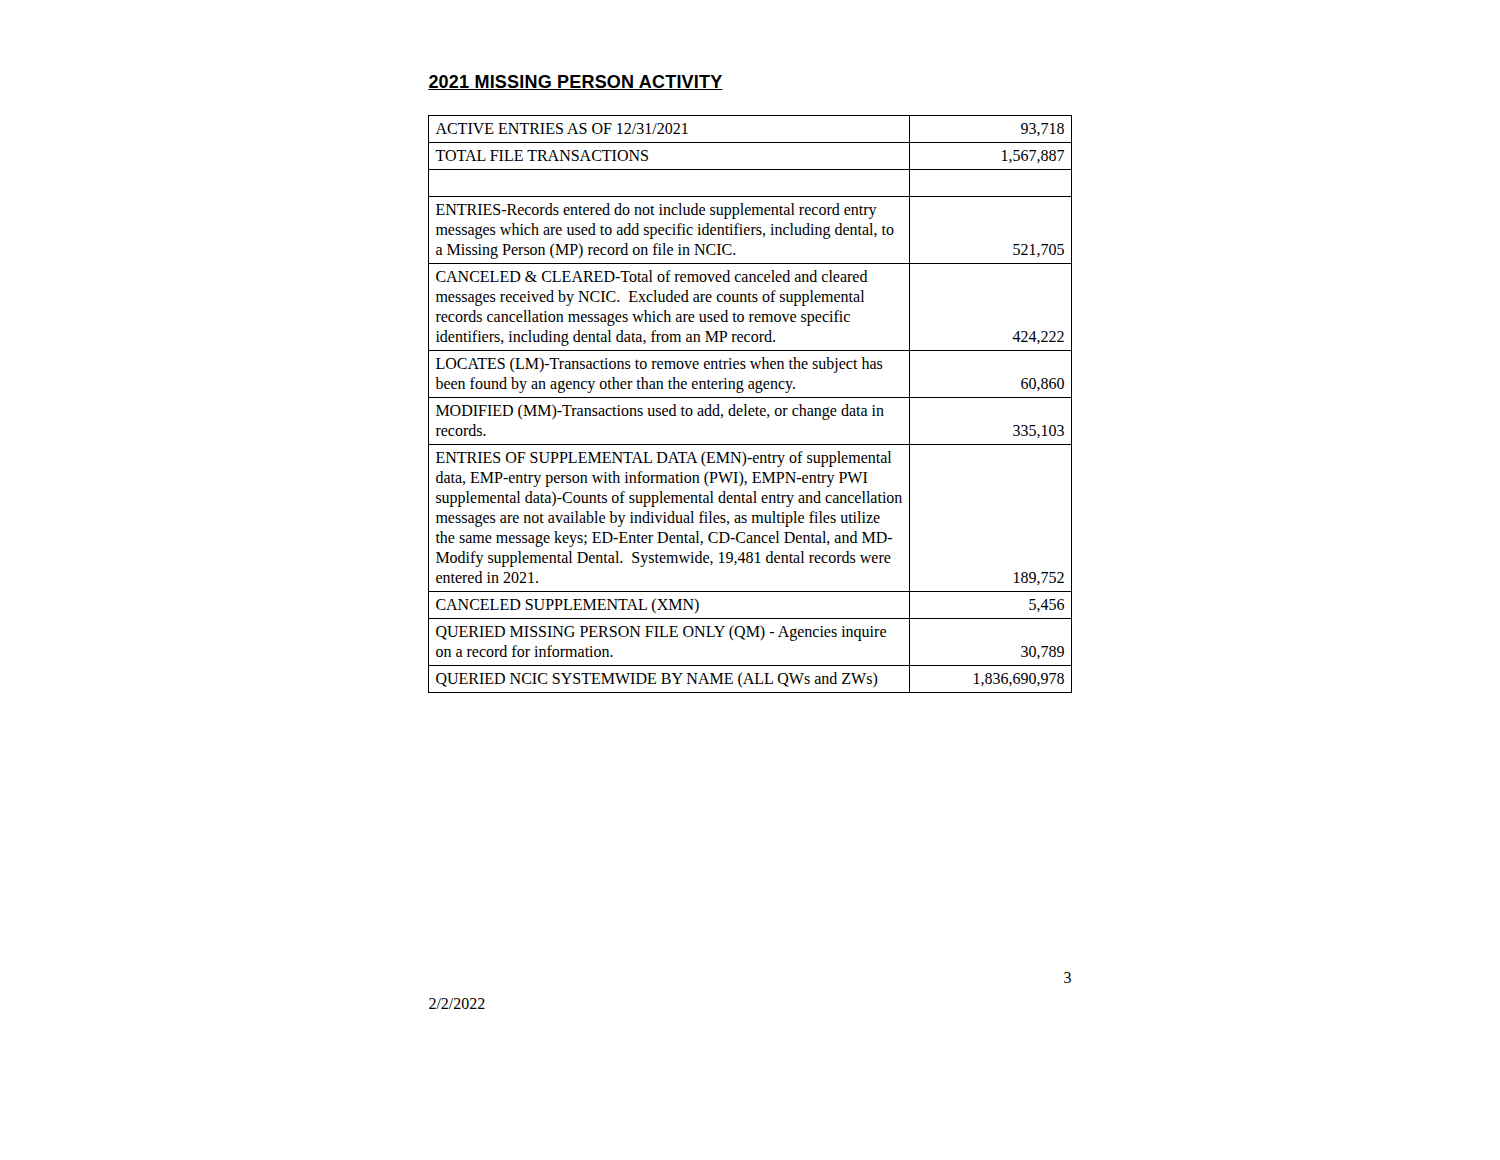2021 MISSING PERSON ACTIVITY
| ACTIVE ENTRIES AS OF 12/31/2021 | 93,718 |
| TOTAL FILE TRANSACTIONS | 1,567,887 |
| ENTRIES-Records entered do not include supplemental record entry messages which are used to add specific identifiers, including dental, to a Missing Person (MP) record on file in NCIC. | 521,705 |
| CANCELED & CLEARED-Total of removed canceled and cleared messages received by NCIC. Excluded are counts of supplemental records cancellation messages which are used to remove specific identifiers, including dental data, from an MP record. | 424,222 |
| LOCATES (LM)-Transactions to remove entries when the subject has been found by an agency other than the entering agency. | 60,860 |
| MODIFIED (MM)-Transactions used to add, delete, or change data in records. | 335,103 |
| ENTRIES OF SUPPLEMENTAL DATA (EMN)-entry of supplemental data, EMP-entry person with information (PWI), EMPN-entry PWI supplemental data)-Counts of supplemental dental entry and cancellation messages are not available by individual files, as multiple files utilize the same message keys; ED-Enter Dental, CD-Cancel Dental, and MD-Modify supplemental Dental. Systemwide, 19,481 dental records were entered in 2021. | 189,752 |
| CANCELED SUPPLEMENTAL (XMN) | 5,456 |
| QUERIED MISSING PERSON FILE ONLY (QM) - Agencies inquire on a record for information. | 30,789 |
| QUERIED NCIC SYSTEMWIDE BY NAME (ALL QWs and ZWs) | 1,836,690,978 |
3
2/2/2022